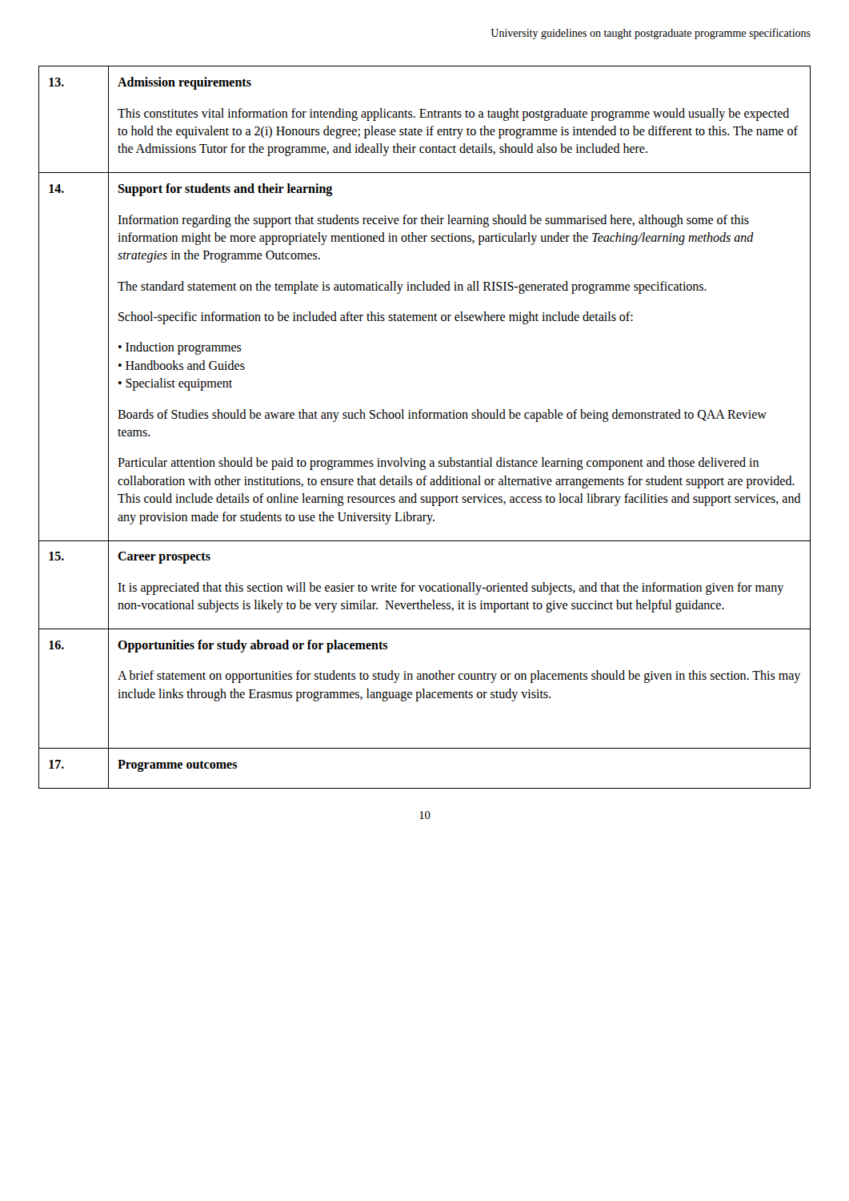University guidelines on taught postgraduate programme specifications
| 13. | Admission requirements This constitutes vital information for intending applicants. Entrants to a taught postgraduate programme would usually be expected to hold the equivalent to a 2(i) Honours degree; please state if entry to the programme is intended to be different to this. The name of the Admissions Tutor for the programme, and ideally their contact details, should also be included here. |
| 14. | Support for students and their learning Information regarding the support that students receive for their learning should be summarised here, although some of this information might be more appropriately mentioned in other sections, particularly under the Teaching/learning methods and strategies in the Programme Outcomes. The standard statement on the template is automatically included in all RISIS-generated programme specifications. School-specific information to be included after this statement or elsewhere might include details of: Induction programmes Handbooks and Guides Specialist equipment Boards of Studies should be aware that any such School information should be capable of being demonstrated to QAA Review teams. Particular attention should be paid to programmes involving a substantial distance learning component and those delivered in collaboration with other institutions, to ensure that details of additional or alternative arrangements for student support are provided. This could include details of online learning resources and support services, access to local library facilities and support services, and any provision made for students to use the University Library. |
| 15. | Career prospects It is appreciated that this section will be easier to write for vocationally-oriented subjects, and that the information given for many non-vocational subjects is likely to be very similar. Nevertheless, it is important to give succinct but helpful guidance. |
| 16. | Opportunities for study abroad or for placements A brief statement on opportunities for students to study in another country or on placements should be given in this section. This may include links through the Erasmus programmes, language placements or study visits. |
| 17. | Programme outcomes |
10